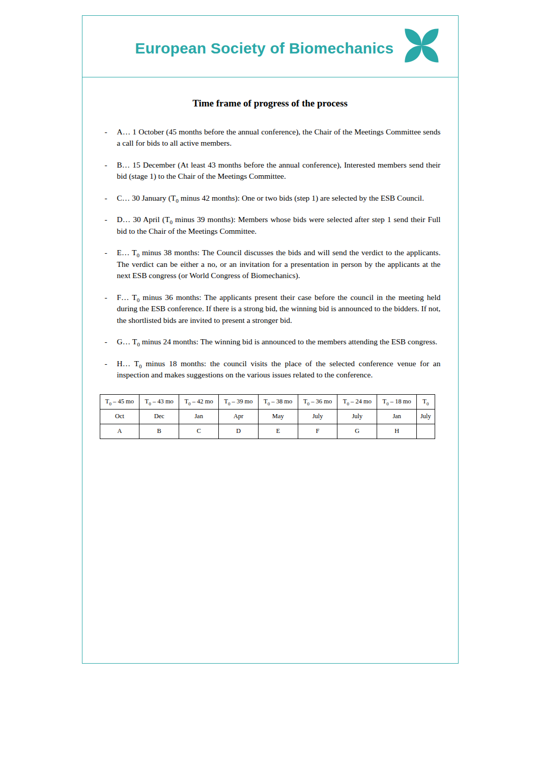European Society of Biomechanics
Time frame of progress of the process
A… 1 October (45 months before the annual conference), the Chair of the Meetings Committee sends a call for bids to all active members.
B… 15 December (At least 43 months before the annual conference), Interested members send their bid (stage 1) to the Chair of the Meetings Committee.
C… 30 January (T0 minus 42 months): One or two bids (step 1) are selected by the ESB Council.
D… 30 April (T0 minus 39 months): Members whose bids were selected after step 1 send their Full bid to the Chair of the Meetings Committee.
E… T0 minus 38 months: The Council discusses the bids and will send the verdict to the applicants. The verdict can be either a no, or an invitation for a presentation in person by the applicants at the next ESB congress (or World Congress of Biomechanics).
F… T0 minus 36 months: The applicants present their case before the council in the meeting held during the ESB conference. If there is a strong bid, the winning bid is announced to the bidders. If not, the shortlisted bids are invited to present a stronger bid.
G… T0 minus 24 months: The winning bid is announced to the members attending the ESB congress.
H… T0 minus 18 months: the council visits the place of the selected conference venue for an inspection and makes suggestions on the various issues related to the conference.
| T 0 – 45 mo | T 0 – 43 mo | T 0 – 42 mo | T 0 – 39 mo | T 0 – 38 mo | T 0 – 36 mo | T 0 – 24 mo | T 0 – 18 mo | T 0 | |
| Oct | Dec | Jan | Apr | May | July | July | Jan | July | |
| A | B | C | D | E | F | G | H | | |